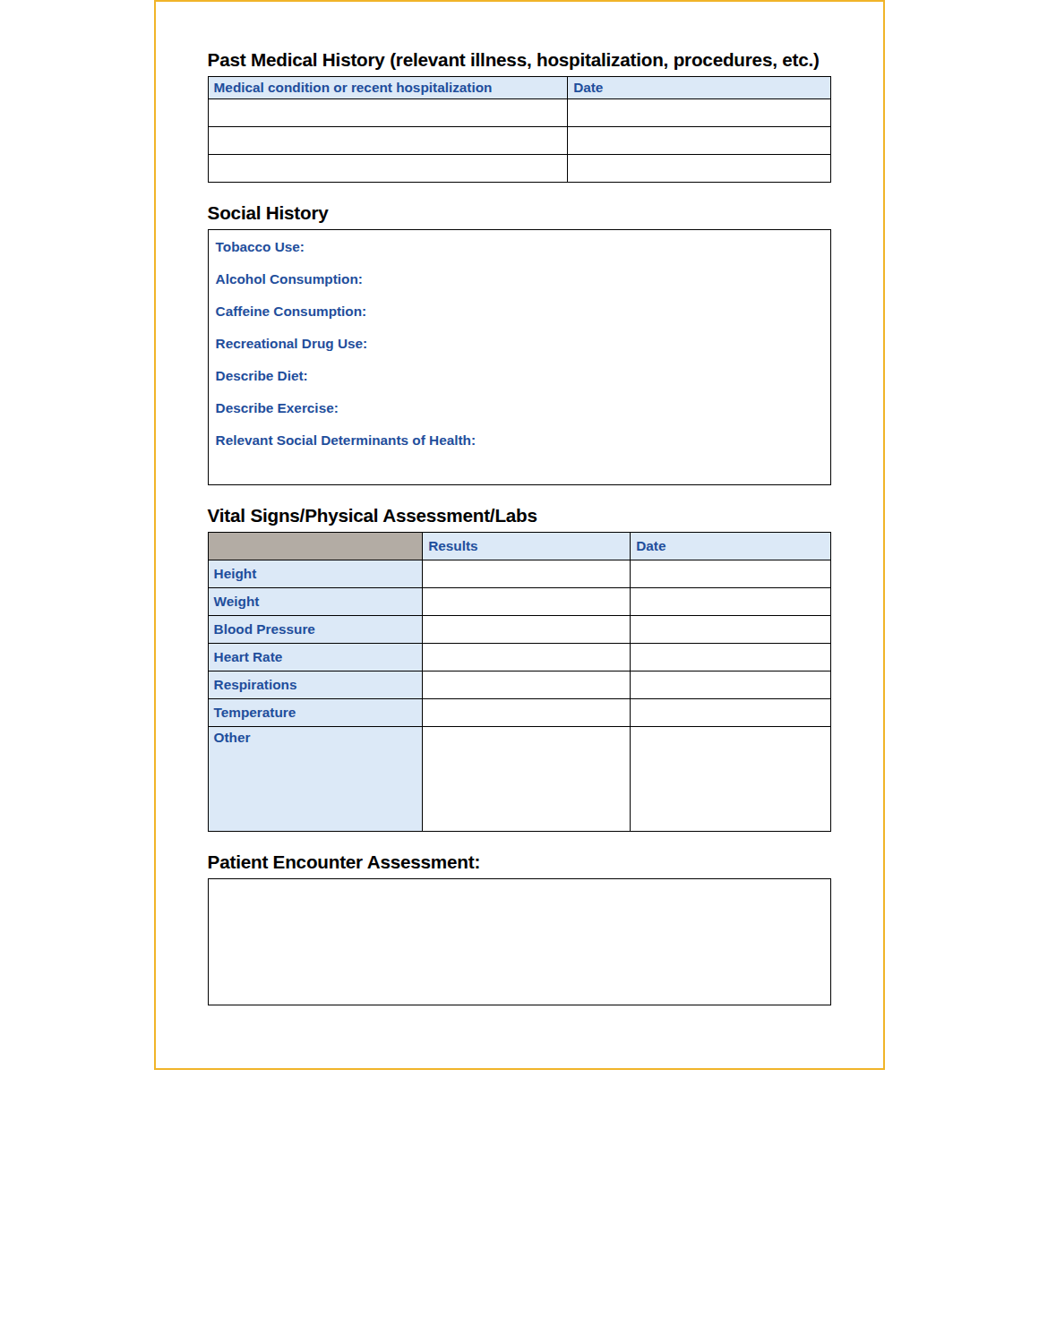Past Medical History (relevant illness, hospitalization, procedures, etc.)
| Medical condition or recent hospitalization | Date |
| --- | --- |
Social History
Tobacco Use:
Alcohol Consumption:
Caffeine Consumption:
Recreational Drug Use:
Describe Diet:
Describe Exercise:
Relevant Social Determinants of Health:
Vital Signs/Physical Assessment/Labs
| | Results | Date |
| Height | | |
| Weight | | |
| Blood Pressure | | |
| Heart Rate | | |
| Respirations | | |
| Temperature | | |
| Other | | |
Patient Encounter Assessment: